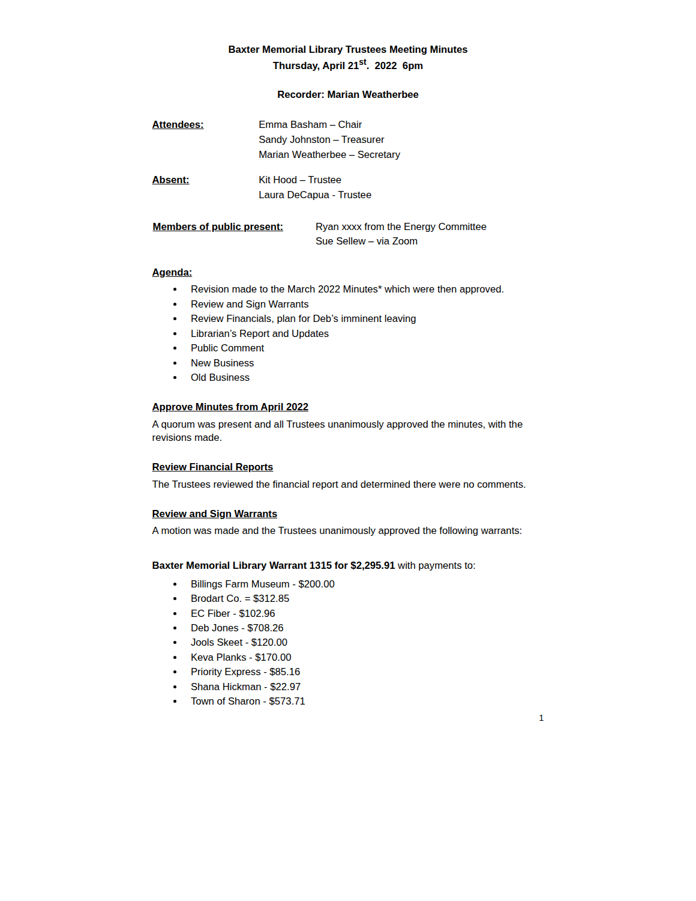Baxter Memorial Library Trustees Meeting Minutes
Thursday, April 21st. 2022 6pm
Recorder: Marian Weatherbee
| Attendees: | Emma Basham – Chair |
| | Sandy Johnston – Treasurer |
| | Marian Weatherbee – Secretary |
| Absent: | Kit Hood – Trustee |
| | Laura DeCapua - Trustee |
| Members of public present: | Ryan xxxx from the Energy Committee |
| | Sue Sellew – via Zoom |
Agenda:
Revision made to the March 2022 Minutes* which were then approved.
Review and Sign Warrants
Review Financials, plan for Deb’s imminent leaving
Librarian’s Report and Updates
Public Comment
New Business
Old Business
Approve Minutes from April 2022
A quorum was present and all Trustees unanimously approved the minutes, with the revisions made.
Review Financial Reports
The Trustees reviewed the financial report and determined there were no comments.
Review and Sign Warrants
A motion was made and the Trustees unanimously approved the following warrants:
Baxter Memorial Library Warrant 1315 for $2,295.91 with payments to:
Billings Farm Museum - $200.00
Brodart Co. = $312.85
EC Fiber - $102.96
Deb Jones - $708.26
Jools Skeet - $120.00
Keva Planks - $170.00
Priority Express - $85.16
Shana Hickman - $22.97
Town of Sharon - $573.71
1